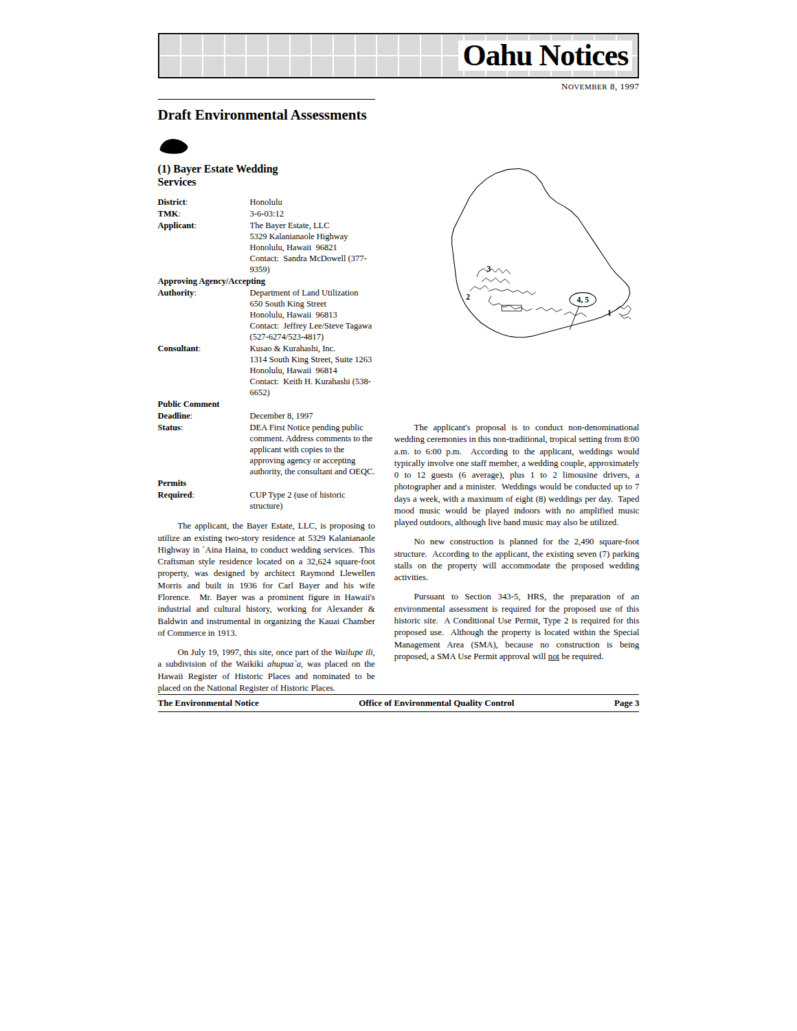Oahu Notices
NOVEMBER 8, 1997
Draft Environmental Assessments
(1) Bayer Estate Wedding
Services
| District : | Honolulu |
| TMK : | 3-6-03:12 |
| Applicant : | The Bayer Estate, LLC 5329 Kalanianaole Highway Honolulu, Hawaii 96821 Contact: Sandra McDowell (377-9359) |
| Approving Agency/Accepting |
| Authority : | Department of Land Utilization 650 South King Street Honolulu, Hawaii 96813 Contact: Jeffrey Lee/Steve Tagawa (527-6274/523-4817) |
| Consultant : | Kusao & Kurahashi, Inc. 1314 South King Street, Suite 1263 Honolulu, Hawaii 96814 Contact: Keith H. Kurahashi (538-6652) |
| Public Comment |
| Deadline : | December 8, 1997 |
| Status : | DEA First Notice pending public comment. Address comments to the applicant with copies to the approving agency or accepting authority, the consultant and OEQC. |
| Permits |
| Required : | CUP Type 2 (use of historic structure) |
The applicant, the Bayer Estate, LLC, is proposing to utilize an existing two-story residence at 5329 Kalanianaole Highway in `Aina Haina, to conduct wedding services. This Craftsman style residence located on a 32,624 square-foot property, was designed by architect Raymond Llewellen Morris and built in 1936 for Carl Bayer and his wife Florence. Mr. Bayer was a prominent figure in Hawaii's industrial and cultural history, working for Alexander & Baldwin and instrumental in organizing the Kauai Chamber of Commerce in 1913.
On July 19, 1997, this site, once part of the Wailupe ili, a subdivision of the Waikiki ahupua`a, was placed on the Hawaii Register of Historic Places and nominated to be placed on the National Register of Historic Places.
4, 5 3 2 1
The applicant's proposal is to conduct non-denominational wedding ceremonies in this non-traditional, tropical setting from 8:00 a.m. to 6:00 p.m. According to the applicant, weddings would typically involve one staff member, a wedding couple, approximately 0 to 12 guests (6 average), plus 1 to 2 limousine drivers, a photographer and a minister. Weddings would be conducted up to 7 days a week, with a maximum of eight (8) weddings per day. Taped mood music would be played indoors with no amplified music played outdoors, although live band music may also be utilized.
No new construction is planned for the 2,490 square-foot structure. According to the applicant, the existing seven (7) parking stalls on the property will accommodate the proposed wedding activities.
Pursuant to Section 343-5, HRS, the preparation of an environmental assessment is required for the proposed use of this historic site. A Conditional Use Permit, Type 2 is required for this proposed use. Although the property is located within the Special Management Area (SMA), because no construction is being proposed, a SMA Use Permit approval will not be required.
The Environmental Notice Office of Environmental Quality Control Page 3